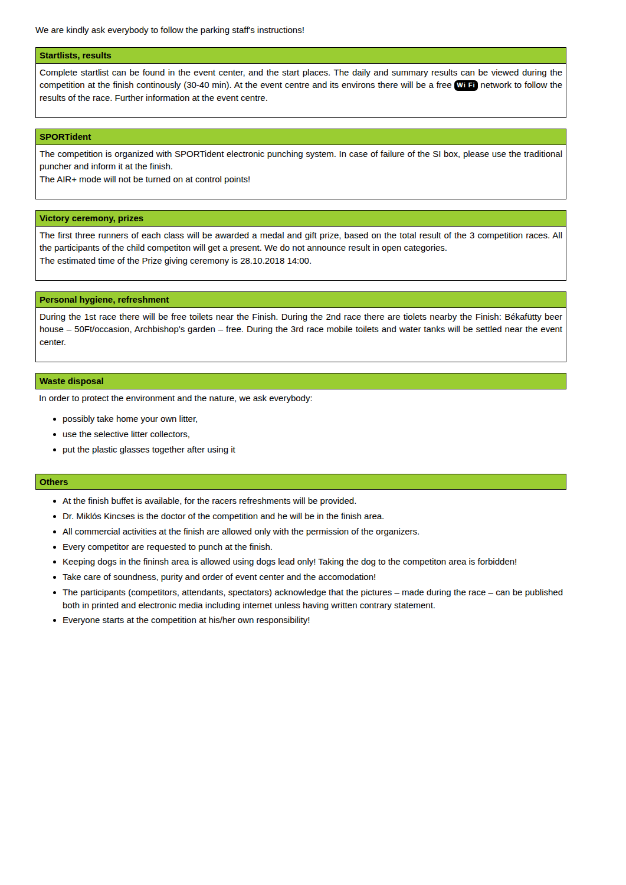We are kindly ask everybody to follow the parking staff's instructions!
Startlists, results
Complete startlist can be found in the event center, and the start places. The daily and summary results can be viewed during the competition at the finish continously (30-40 min). At the event centre and its environs there will be a free Wi Fi network to follow the results of the race. Further information at the event centre.
SPORTident
The competition is organized with SPORTident electronic punching system. In case of failure of the SI box, please use the traditional puncher and inform it at the finish.
The AIR+ mode will not be turned on at control points!
Victory ceremony, prizes
The first three runners of each class will be awarded a medal and gift prize, based on the total result of the 3 competition races. All the participants of the child competiton will get a present. We do not announce result in open categories.
The estimated time of the Prize giving ceremony is 28.10.2018 14:00.
Personal hygiene, refreshment
During the 1st race there will be free toilets near the Finish. During the 2nd race there are tiolets nearby the Finish: Békafütty beer house – 50Ft/occasion, Archbishop's garden – free. During the 3rd race mobile toilets and water tanks will be settled near the event center.
Waste disposal
In order to protect the environment and the nature, we ask everybody:
possibly take home your own litter,
use the selective litter collectors,
put the plastic glasses together after using it
Others
At the finish buffet is available, for the racers refreshments will be provided.
Dr. Miklós Kincses is the doctor of the competition and he will be in the finish area.
All commercial activities at the finish are allowed only with the permission of the organizers.
Every competitor are requested to punch at the finish.
Keeping dogs in the fininsh area is allowed using dogs lead only! Taking the dog to the competiton area is forbidden!
Take care of soundness, purity and order of event center and the accomodation!
The participants (competitors, attendants, spectators) acknowledge that the pictures – made during the race – can be published both in printed and electronic media including internet unless having written contrary statement.
Everyone starts at the competition at his/her own responsibility!